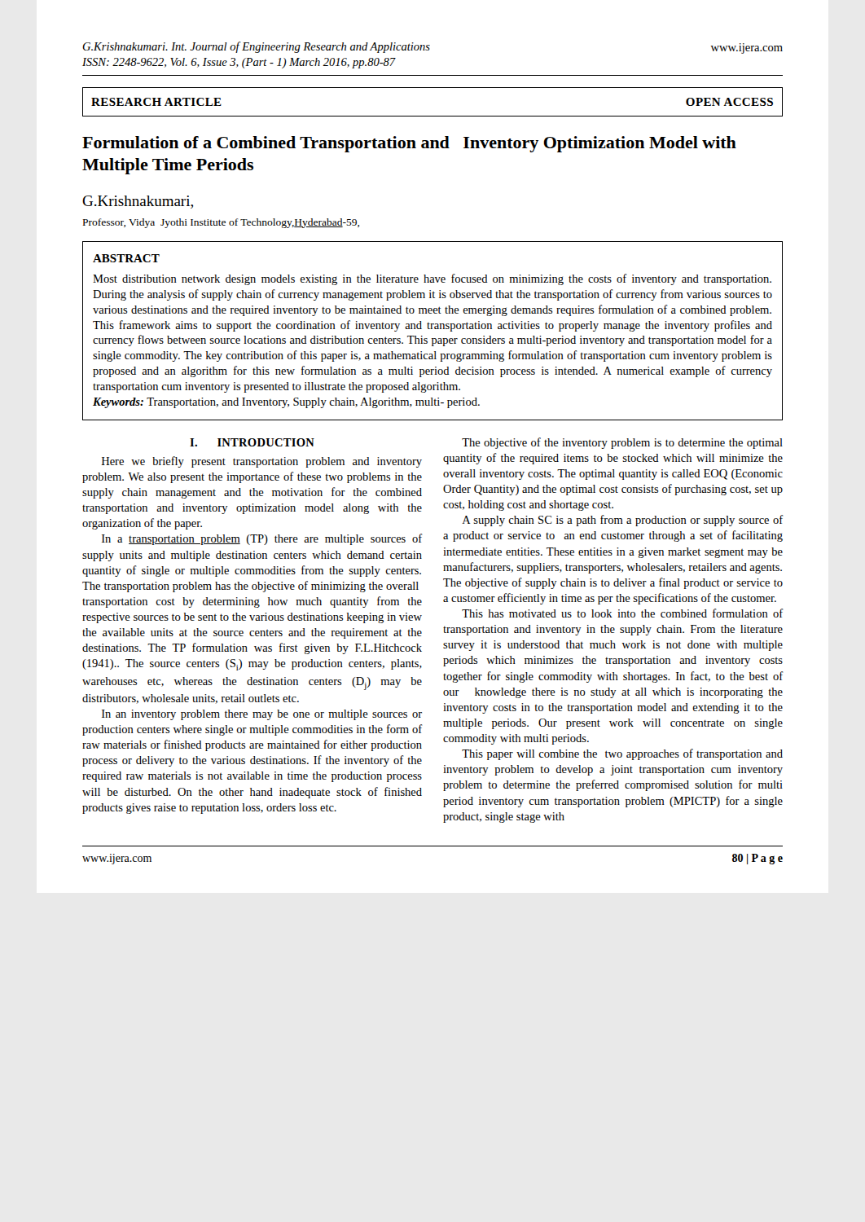G.Krishnakumari. Int. Journal of Engineering Research and Applications
ISSN: 2248-9622, Vol. 6, Issue 3, (Part - 1) March 2016, pp.80-87
www.ijera.com
RESEARCH ARTICLE OPEN ACCESS
Formulation of a Combined Transportation and Inventory Optimization Model with Multiple Time Periods
G.Krishnakumari,
Professor, Vidya Jyothi Institute of Technology,Hyderabad-59,
ABSTRACT
Most distribution network design models existing in the literature have focused on minimizing the costs of inventory and transportation. During the analysis of supply chain of currency management problem it is observed that the transportation of currency from various sources to various destinations and the required inventory to be maintained to meet the emerging demands requires formulation of a combined problem. This framework aims to support the coordination of inventory and transportation activities to properly manage the inventory profiles and currency flows between source locations and distribution centers. This paper considers a multi-period inventory and transportation model for a single commodity. The key contribution of this paper is, a mathematical programming formulation of transportation cum inventory problem is proposed and an algorithm for this new formulation as a multi period decision process is intended. A numerical example of currency transportation cum inventory is presented to illustrate the proposed algorithm.
Keywords: Transportation, and Inventory, Supply chain, Algorithm, multi- period.
I. INTRODUCTION
Here we briefly present transportation problem and inventory problem. We also present the importance of these two problems in the supply chain management and the motivation for the combined transportation and inventory optimization model along with the organization of the paper.
In a transportation problem (TP) there are multiple sources of supply units and multiple destination centers which demand certain quantity of single or multiple commodities from the supply centers. The transportation problem has the objective of minimizing the overall transportation cost by determining how much quantity from the respective sources to be sent to the various destinations keeping in view the available units at the source centers and the requirement at the destinations. The TP formulation was first given by F.L.Hitchcock (1941).. The source centers (Si) may be production centers, plants, warehouses etc, whereas the destination centers (Dj) may be distributors, wholesale units, retail outlets etc.
In an inventory problem there may be one or multiple sources or production centers where single or multiple commodities in the form of raw materials or finished products are maintained for either production process or delivery to the various destinations. If the inventory of the required raw materials is not available in time the production process will be disturbed. On the other hand inadequate stock of finished products gives raise to reputation loss, orders loss etc.
The objective of the inventory problem is to determine the optimal quantity of the required items to be stocked which will minimize the overall inventory costs. The optimal quantity is called EOQ (Economic Order Quantity) and the optimal cost consists of purchasing cost, set up cost, holding cost and shortage cost.
A supply chain SC is a path from a production or supply source of a product or service to an end customer through a set of facilitating intermediate entities. These entities in a given market segment may be manufacturers, suppliers, transporters, wholesalers, retailers and agents. The objective of supply chain is to deliver a final product or service to a customer efficiently in time as per the specifications of the customer.
This has motivated us to look into the combined formulation of transportation and inventory in the supply chain. From the literature survey it is understood that much work is not done with multiple periods which minimizes the transportation and inventory costs together for single commodity with shortages. In fact, to the best of our knowledge there is no study at all which is incorporating the inventory costs in to the transportation model and extending it to the multiple periods. Our present work will concentrate on single commodity with multi periods.
This paper will combine the two approaches of transportation and inventory problem to develop a joint transportation cum inventory problem to determine the preferred compromised solution for multi period inventory cum transportation problem (MPICTP) for a single product, single stage with
www.ijera.com 80 | P a g e